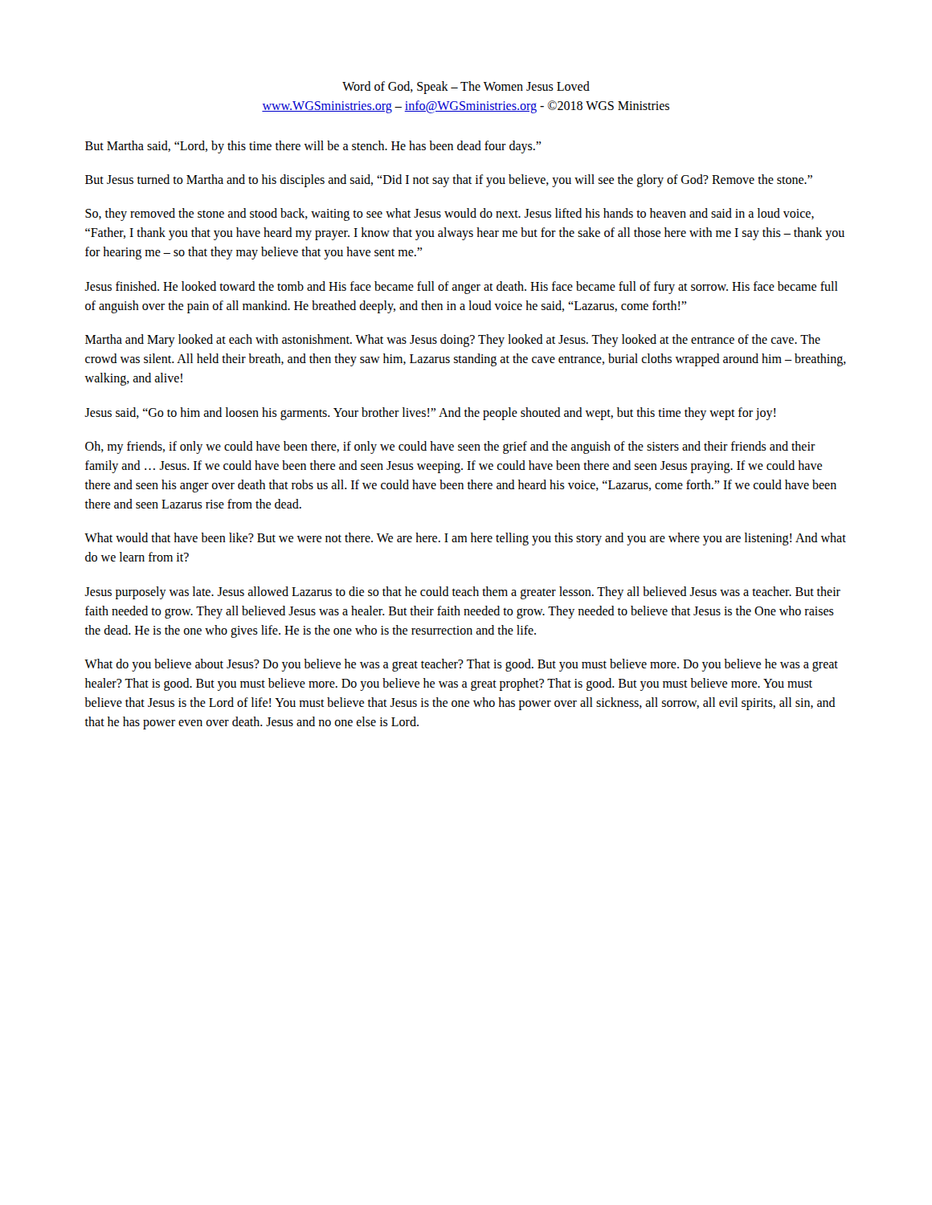Word of God, Speak – The Women Jesus Loved www.WGSministries.org – info@WGSministries.org - ©2018 WGS Ministries
But Martha said, “Lord, by this time there will be a stench. He has been dead four days.”
But Jesus turned to Martha and to his disciples and said, “Did I not say that if you believe, you will see the glory of God? Remove the stone.”
So, they removed the stone and stood back, waiting to see what Jesus would do next. Jesus lifted his hands to heaven and said in a loud voice, “Father, I thank you that you have heard my prayer. I know that you always hear me but for the sake of all those here with me I say this – thank you for hearing me – so that they may believe that you have sent me.”
Jesus finished. He looked toward the tomb and His face became full of anger at death. His face became full of fury at sorrow. His face became full of anguish over the pain of all mankind. He breathed deeply, and then in a loud voice he said, “Lazarus, come forth!”
Martha and Mary looked at each with astonishment. What was Jesus doing? They looked at Jesus. They looked at the entrance of the cave. The crowd was silent. All held their breath, and then they saw him, Lazarus standing at the cave entrance, burial cloths wrapped around him – breathing, walking, and alive!
Jesus said, “Go to him and loosen his garments. Your brother lives!” And the people shouted and wept, but this time they wept for joy!
Oh, my friends, if only we could have been there, if only we could have seen the grief and the anguish of the sisters and their friends and their family and … Jesus. If we could have been there and seen Jesus weeping. If we could have been there and seen Jesus praying. If we could have there and seen his anger over death that robs us all. If we could have been there and heard his voice, “Lazarus, come forth.” If we could have been there and seen Lazarus rise from the dead.
What would that have been like? But we were not there. We are here. I am here telling you this story and you are where you are listening! And what do we learn from it?
Jesus purposely was late. Jesus allowed Lazarus to die so that he could teach them a greater lesson. They all believed Jesus was a teacher. But their faith needed to grow. They all believed Jesus was a healer. But their faith needed to grow. They needed to believe that Jesus is the One who raises the dead. He is the one who gives life. He is the one who is the resurrection and the life.
What do you believe about Jesus? Do you believe he was a great teacher? That is good. But you must believe more. Do you believe he was a great healer? That is good. But you must believe more. Do you believe he was a great prophet? That is good. But you must believe more. You must believe that Jesus is the Lord of life! You must believe that Jesus is the one who has power over all sickness, all sorrow, all evil spirits, all sin, and that he has power even over death. Jesus and no one else is Lord.